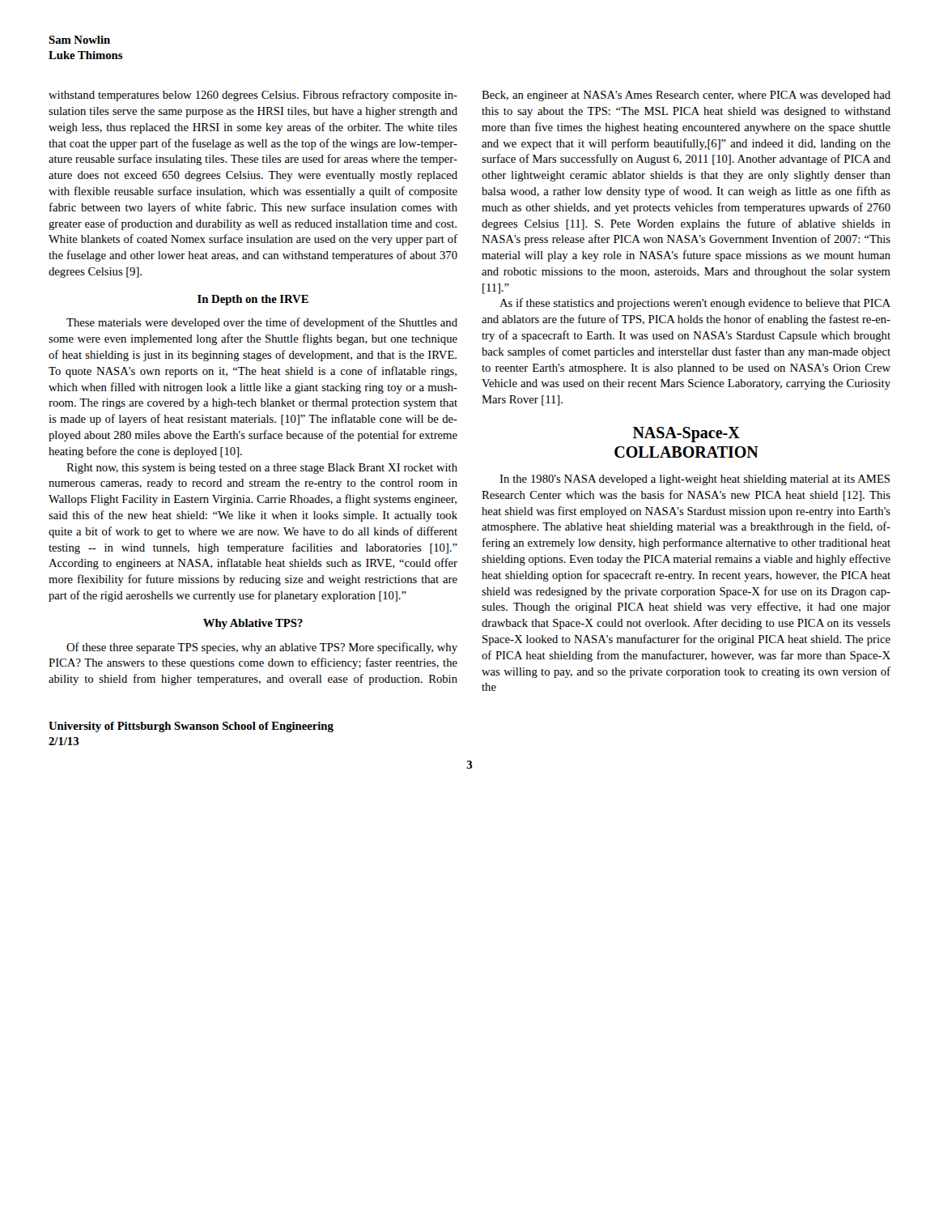Sam Nowlin
Luke Thimons
withstand temperatures below 1260 degrees Celsius. Fibrous refractory composite insulation tiles serve the same purpose as the HRSI tiles, but have a higher strength and weigh less, thus replaced the HRSI in some key areas of the orbiter. The white tiles that coat the upper part of the fuselage as well as the top of the wings are low-temperature reusable surface insulating tiles. These tiles are used for areas where the temperature does not exceed 650 degrees Celsius. They were eventually mostly replaced with flexible reusable surface insulation, which was essentially a quilt of composite fabric between two layers of white fabric. This new surface insulation comes with greater ease of production and durability as well as reduced installation time and cost. White blankets of coated Nomex surface insulation are used on the very upper part of the fuselage and other lower heat areas, and can withstand temperatures of about 370 degrees Celsius [9].
In Depth on the IRVE
These materials were developed over the time of development of the Shuttles and some were even implemented long after the Shuttle flights began, but one technique of heat shielding is just in its beginning stages of development, and that is the IRVE. To quote NASA's own reports on it, “The heat shield is a cone of inflatable rings, which when filled with nitrogen look a little like a giant stacking ring toy or a mushroom. The rings are covered by a high-tech blanket or thermal protection system that is made up of layers of heat resistant materials. [10]” The inflatable cone will be deployed about 280 miles above the Earth's surface because of the potential for extreme heating before the cone is deployed [10].
Right now, this system is being tested on a three stage Black Brant XI rocket with numerous cameras, ready to record and stream the re-entry to the control room in Wallops Flight Facility in Eastern Virginia. Carrie Rhoades, a flight systems engineer, said this of the new heat shield: “We like it when it looks simple. It actually took quite a bit of work to get to where we are now. We have to do all kinds of different testing -- in wind tunnels, high temperature facilities and laboratories [10].” According to engineers at NASA, inflatable heat shields such as IRVE, “could offer more flexibility for future missions by reducing size and weight restrictions that are part of the rigid aeroshells we currently use for planetary exploration [10].”
Why Ablative TPS?
Of these three separate TPS species, why an ablative TPS? More specifically, why PICA? The answers to these questions come down to efficiency; faster reentries, the ability to shield from higher temperatures, and overall ease of production. Robin Beck, an engineer at NASA's Ames Research center, where PICA was developed had this to say about the TPS: “The MSL PICA heat shield was designed to withstand more than five times the highest heating encountered anywhere on the space shuttle and we expect that it will perform beautifully,[6]” and indeed it did, landing on the surface of Mars successfully on August 6, 2011 [10]. Another advantage of PICA and other lightweight ceramic ablator shields is that they are only slightly denser than balsa wood, a rather low density type of wood. It can weigh as little as one fifth as much as other shields, and yet protects vehicles from temperatures upwards of 2760 degrees Celsius [11]. S. Pete Worden explains the future of ablative shields in NASA's press release after PICA won NASA's Government Invention of 2007: “This material will play a key role in NASA's future space missions as we mount human and robotic missions to the moon, asteroids, Mars and throughout the solar system [11].”
As if these statistics and projections weren't enough evidence to believe that PICA and ablators are the future of TPS, PICA holds the honor of enabling the fastest re-entry of a spacecraft to Earth. It was used on NASA's Stardust Capsule which brought back samples of comet particles and interstellar dust faster than any man-made object to reenter Earth's atmosphere. It is also planned to be used on NASA's Orion Crew Vehicle and was used on their recent Mars Science Laboratory, carrying the Curiosity Mars Rover [11].
NASA-Space-X
COLLABORATION
In the 1980's NASA developed a light-weight heat shielding material at its AMES Research Center which was the basis for NASA's new PICA heat shield [12]. This heat shield was first employed on NASA's Stardust mission upon re-entry into Earth's atmosphere. The ablative heat shielding material was a breakthrough in the field, offering an extremely low density, high performance alternative to other traditional heat shielding options. Even today the PICA material remains a viable and highly effective heat shielding option for spacecraft re-entry. In recent years, however, the PICA heat shield was redesigned by the private corporation Space-X for use on its Dragon capsules. Though the original PICA heat shield was very effective, it had one major drawback that Space-X could not overlook. After deciding to use PICA on its vessels Space-X looked to NASA's manufacturer for the original PICA heat shield. The price of PICA heat shielding from the manufacturer, however, was far more than Space-X was willing to pay, and so the private corporation took to creating its own version of the
University of Pittsburgh Swanson School of Engineering
2/1/13
3